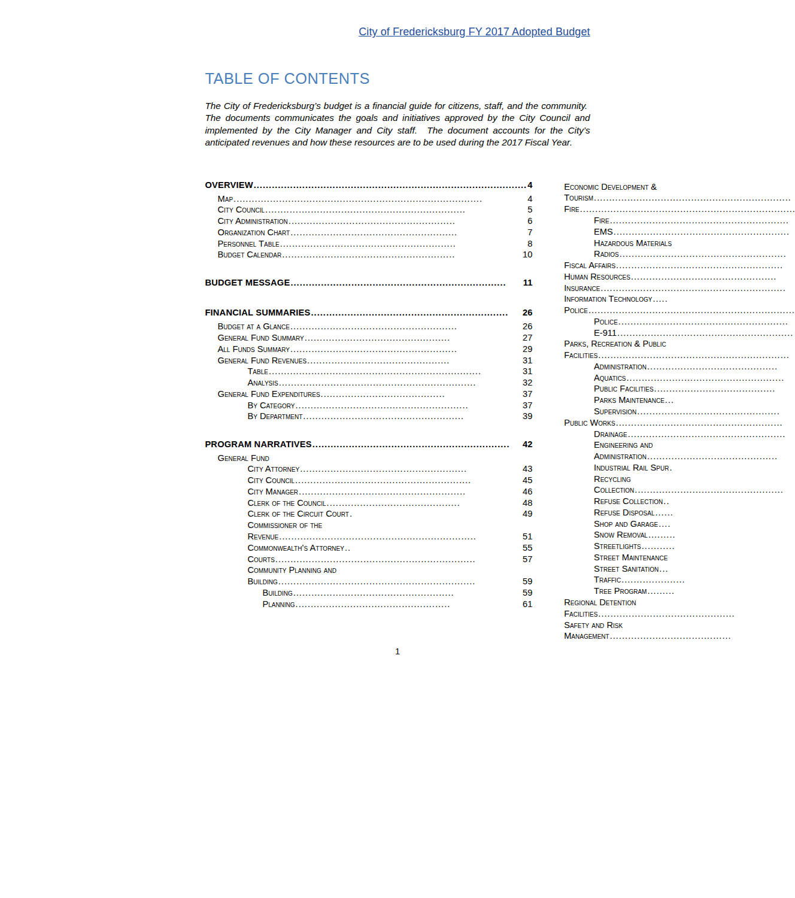City of Fredericksburg FY 2017 Adopted Budget
TABLE OF CONTENTS
The City of Fredericksburg’s budget is a financial guide for citizens, staff, and the community. The documents communicates the goals and initiatives approved by the City Council and implemented by the City Manager and City staff. The document accounts for the City’s anticipated revenues and how these resources are to be used during the 2017 Fiscal Year.
OVERVIEW .......................................................................................... 4
Map.................................................................................. 4
City Council.................................................................. 5
City Administration....................................................... 6
Organization Chart....................................................... 7
Personnel Table.......................................................... 8
Budget Calendar......................................................... 10
BUDGET MESSAGE ....................................................................... 11
FINANCIAL SUMMARIES ................................................................. 26
Budget at a Glance....................................................... 26
General Fund Summary................................................ 27
All Funds Summary....................................................... 29
General Fund Revenues............................................... 31
Table...................................................................... 31
Analysis................................................................. 32
General Fund Expenditures......................................... 37
By Category......................................................... 37
By Department..................................................... 39
PROGRAM NARRATIVES ................................................................. 42
General Fund
City Attorney....................................................... 43
City Council.......................................................... 45
City Manager....................................................... 46
Clerk of the Council............................................ 48
Clerk of the Circuit Court. 49
Commissioner of the Revenue................................................................. 51
Commonwealth’s Attorney.. 55
Courts.................................................................. 57
Community Planning and Building................................................................. 59
Building..................................................... 59
Planning................................................... 61
Economic Development & Tourism................................................................. 64
Fire......................................................................... 66
Fire........................................................... 66
EMS.......................................................... 69
Hazardous Materials 71
Radios....................................................... 72
Fiscal Affairs....................................................... 73
Human Resources................................................ 75
Insurance............................................................. 77
Information Technology..... 78
Police.................................................................... 81
Police........................................................ 81
E-911.......................................................... 85
Parks, Recreation & Public Facilities............................................................... 87
Administration........................................... 87
Aquatics.................................................... 88
Public Facilities........................................ 90
Parks Maintenance... 92
Supervision............................................... 94
Public Works....................................................... 96
Drainage.................................................... 96
Engineering and Administration........................................... 97
Industrial Rail Spur. 98
Recycling Collection................................................. 99
Refuse Collection.. 100
Refuse Disposal...... 102
Shop and Garage.... 104
Snow Removal......... 105
Streetlights........... 106
Street Maintenance 107
Street Sanitation... 109
Traffic..................... 111
Tree Program......... 113
Regional Detention Facilities............................................. 114
Safety and Risk Management........................................ 115
1